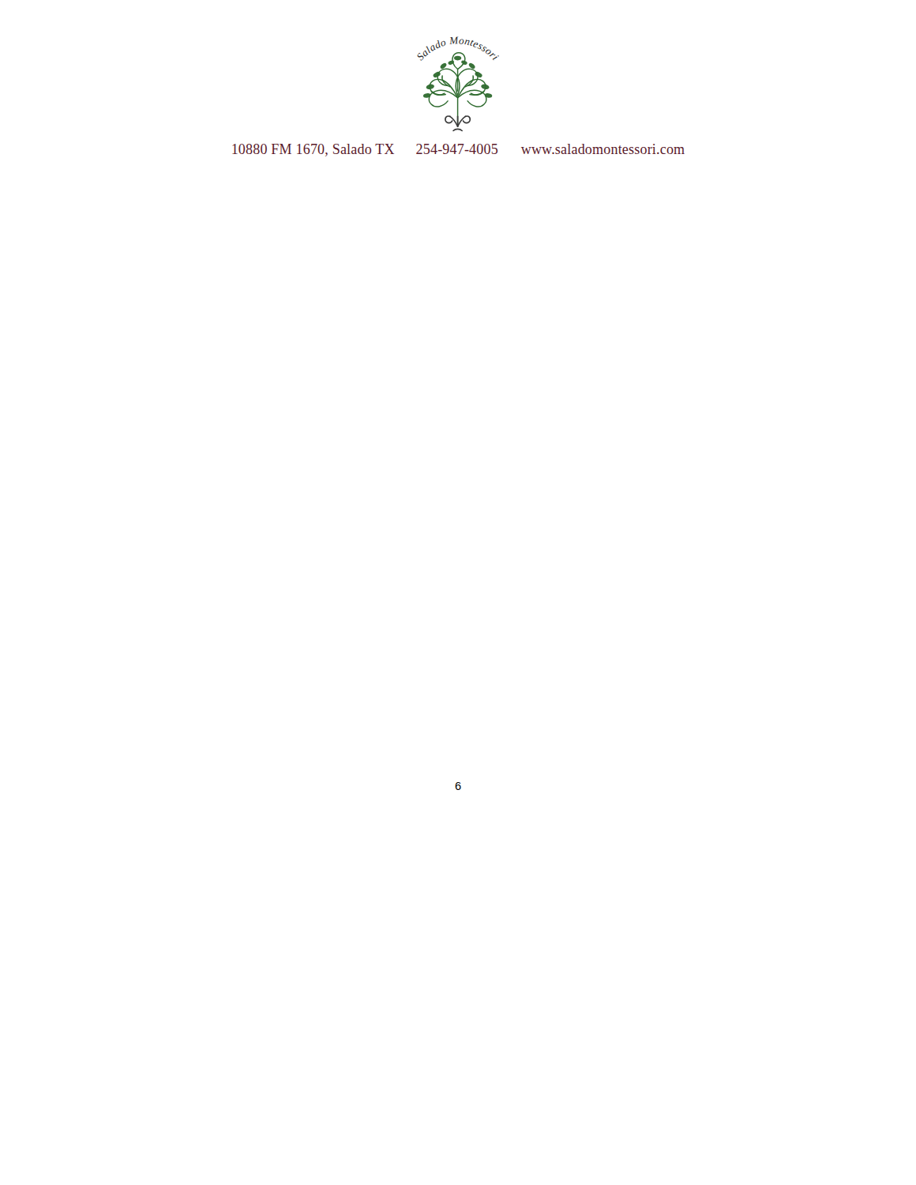Salado Montessori Salado Montessori
10880 FM 1670, Salado TX 254-947-4005 www.saladomontessori.com
6